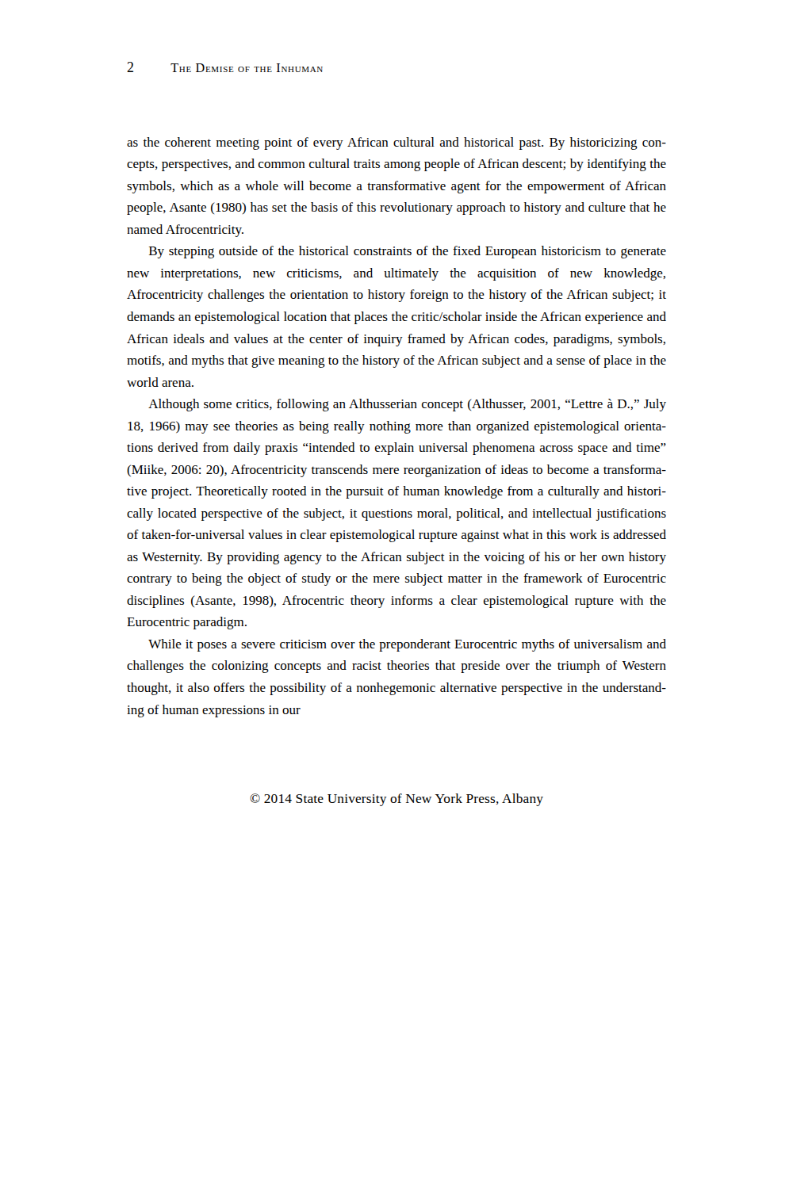2 The Demise of the Inhuman
as the coherent meeting point of every African cultural and historical past. By historicizing concepts, perspectives, and common cultural traits among people of African descent; by identifying the symbols, which as a whole will become a transformative agent for the empowerment of African people, Asante (1980) has set the basis of this revolutionary approach to history and culture that he named Afrocentricity.
By stepping outside of the historical constraints of the fixed European historicism to generate new interpretations, new criticisms, and ultimately the acquisition of new knowledge, Afrocentricity challenges the orientation to history foreign to the history of the African subject; it demands an epistemological location that places the critic/scholar inside the African experience and African ideals and values at the center of inquiry framed by African codes, paradigms, symbols, motifs, and myths that give meaning to the history of the African subject and a sense of place in the world arena.
Although some critics, following an Althusserian concept (Althusser, 2001, “Lettre à D.,” July 18, 1966) may see theories as being really nothing more than organized epistemological orientations derived from daily praxis “intended to explain universal phenomena across space and time” (Miike, 2006: 20), Afrocentricity transcends mere reorganization of ideas to become a transformative project. Theoretically rooted in the pursuit of human knowledge from a culturally and historically located perspective of the subject, it questions moral, political, and intellectual justifications of taken-for-universal values in clear epistemological rupture against what in this work is addressed as Westernity. By providing agency to the African subject in the voicing of his or her own history contrary to being the object of study or the mere subject matter in the framework of Eurocentric disciplines (Asante, 1998), Afrocentric theory informs a clear epistemological rupture with the Eurocentric paradigm.
While it poses a severe criticism over the preponderant Eurocentric myths of universalism and challenges the colonizing concepts and racist theories that preside over the triumph of Western thought, it also offers the possibility of a nonhegemonic alternative perspective in the understanding of human expressions in our
© 2014 State University of New York Press, Albany